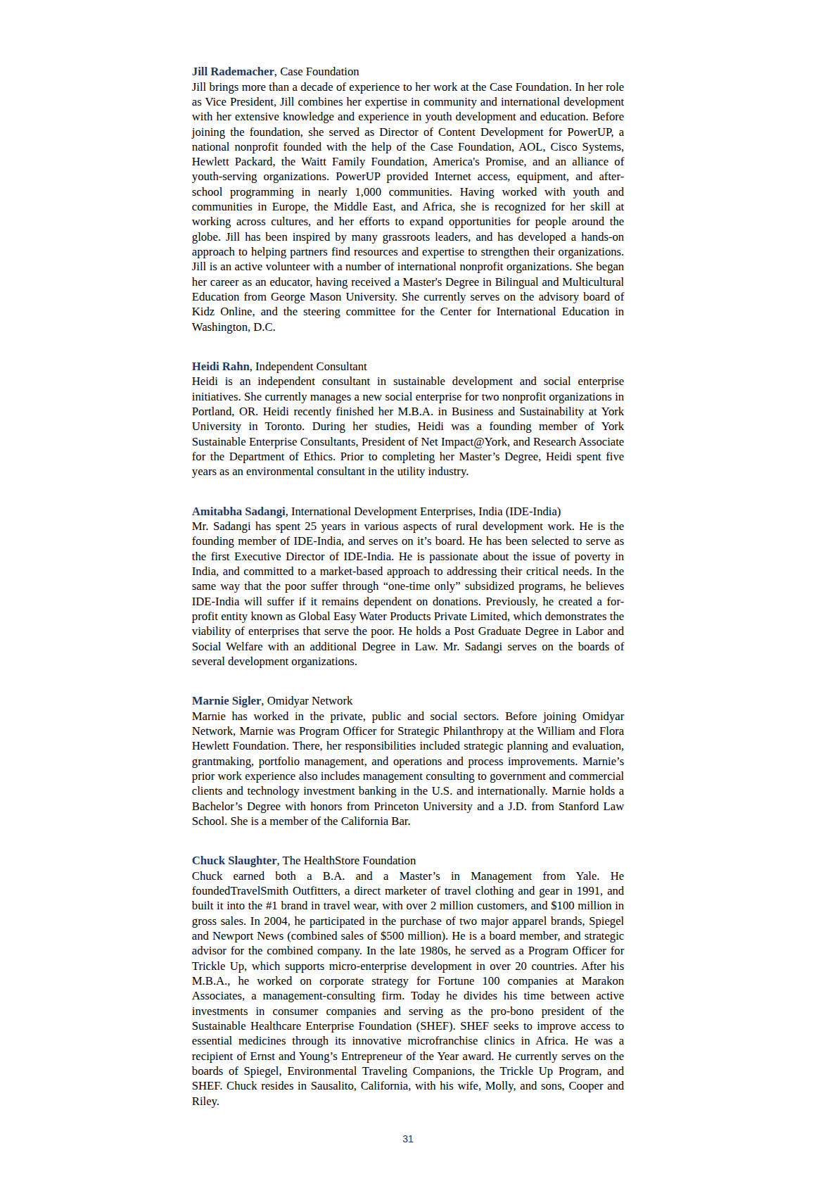Jill Rademacher, Case Foundation
Jill brings more than a decade of experience to her work at the Case Foundation. In her role as Vice President, Jill combines her expertise in community and international development with her extensive knowledge and experience in youth development and education. Before joining the foundation, she served as Director of Content Development for PowerUP, a national nonprofit founded with the help of the Case Foundation, AOL, Cisco Systems, Hewlett Packard, the Waitt Family Foundation, America's Promise, and an alliance of youth-serving organizations. PowerUP provided Internet access, equipment, and after-school programming in nearly 1,000 communities. Having worked with youth and communities in Europe, the Middle East, and Africa, she is recognized for her skill at working across cultures, and her efforts to expand opportunities for people around the globe. Jill has been inspired by many grassroots leaders, and has developed a hands-on approach to helping partners find resources and expertise to strengthen their organizations. Jill is an active volunteer with a number of international nonprofit organizations. She began her career as an educator, having received a Master's Degree in Bilingual and Multicultural Education from George Mason University. She currently serves on the advisory board of Kidz Online, and the steering committee for the Center for International Education in Washington, D.C.
Heidi Rahn, Independent Consultant
Heidi is an independent consultant in sustainable development and social enterprise initiatives. She currently manages a new social enterprise for two nonprofit organizations in Portland, OR. Heidi recently finished her M.B.A. in Business and Sustainability at York University in Toronto. During her studies, Heidi was a founding member of York Sustainable Enterprise Consultants, President of Net Impact@York, and Research Associate for the Department of Ethics. Prior to completing her Master’s Degree, Heidi spent five years as an environmental consultant in the utility industry.
Amitabha Sadangi, International Development Enterprises, India (IDE-India)
Mr. Sadangi has spent 25 years in various aspects of rural development work. He is the founding member of IDE-India, and serves on it’s board. He has been selected to serve as the first Executive Director of IDE-India. He is passionate about the issue of poverty in India, and committed to a market-based approach to addressing their critical needs. In the same way that the poor suffer through “one-time only” subsidized programs, he believes IDE-India will suffer if it remains dependent on donations. Previously, he created a for-profit entity known as Global Easy Water Products Private Limited, which demonstrates the viability of enterprises that serve the poor. He holds a Post Graduate Degree in Labor and Social Welfare with an additional Degree in Law. Mr. Sadangi serves on the boards of several development organizations.
Marnie Sigler, Omidyar Network
Marnie has worked in the private, public and social sectors. Before joining Omidyar Network, Marnie was Program Officer for Strategic Philanthropy at the William and Flora Hewlett Foundation. There, her responsibilities included strategic planning and evaluation, grantmaking, portfolio management, and operations and process improvements. Marnie’s prior work experience also includes management consulting to government and commercial clients and technology investment banking in the U.S. and internationally. Marnie holds a Bachelor’s Degree with honors from Princeton University and a J.D. from Stanford Law School. She is a member of the California Bar.
Chuck Slaughter, The HealthStore Foundation
Chuck earned both a B.A. and a Master’s in Management from Yale. He foundedTravelSmith Outfitters, a direct marketer of travel clothing and gear in 1991, and built it into the #1 brand in travel wear, with over 2 million customers, and $100 million in gross sales. In 2004, he participated in the purchase of two major apparel brands, Spiegel and Newport News (combined sales of $500 million). He is a board member, and strategic advisor for the combined company. In the late 1980s, he served as a Program Officer for Trickle Up, which supports micro-enterprise development in over 20 countries. After his M.B.A., he worked on corporate strategy for Fortune 100 companies at Marakon Associates, a management-consulting firm. Today he divides his time between active investments in consumer companies and serving as the pro-bono president of the Sustainable Healthcare Enterprise Foundation (SHEF). SHEF seeks to improve access to essential medicines through its innovative microfranchise clinics in Africa. He was a recipient of Ernst and Young’s Entrepreneur of the Year award. He currently serves on the boards of Spiegel, Environmental Traveling Companions, the Trickle Up Program, and SHEF. Chuck resides in Sausalito, California, with his wife, Molly, and sons, Cooper and Riley.
31